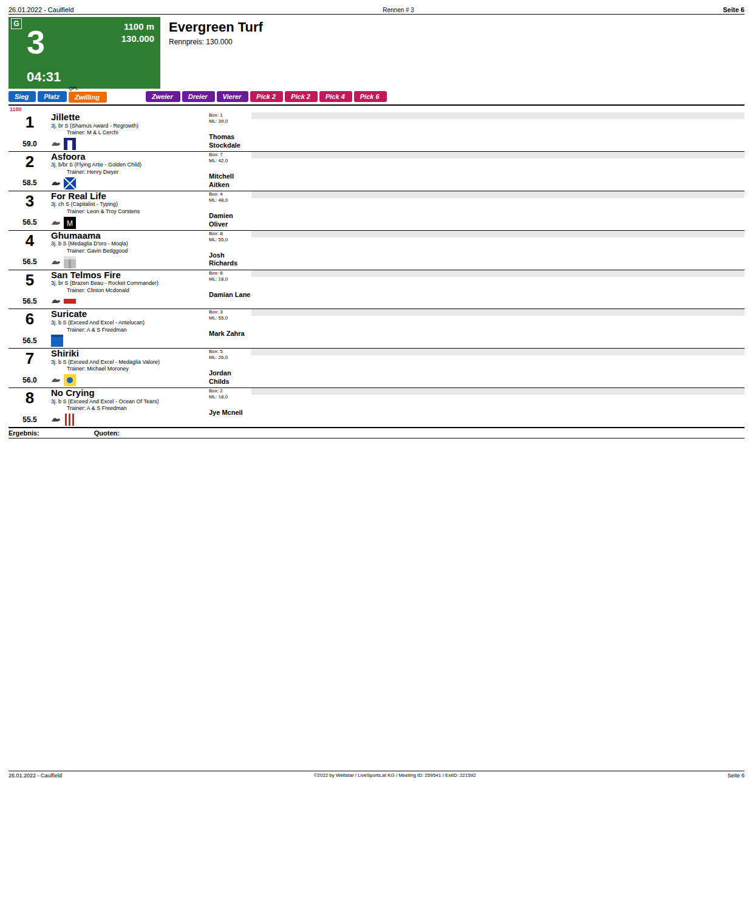26.01.2022 - Caulfield
Rennen # 3
Seite 6
G
3
1100 m
130.000
04:31
Evergreen Turf
Rennpreis: 130.000
Sieg Platz QPL Zwilling
Zweier Dreier Vierer Pick 2 Pick 2 Pick 4 Pick 6
1100
| 1 59.0 | Jillette 3j. br S (Shamus Award - Regrowth) Trainer: M & L Cerchi | Box: 1 ML: 39,0 Thomas Stockdale | |
| 2 58.5 | Asfoora 3j. b/br S (Flying Artie - Golden Child) Trainer: Henry Dwyer | Box: 7 ML: 42,0 Mitchell Aitken | |
| 3 56.5 | For Real Life 3j. ch S (Capitalist - Typing) Trainer: Leon & Troy Corstens M | Box: 4 ML: 48,0 Damien Oliver | |
| 4 56.5 | Ghumaama 3j. b S (Medaglia D'oro - Moqla) Trainer: Gavin Bedggood | Box: 8 ML: 55,0 Josh Richards | |
| 5 56.5 | San Telmos Fire 3j. br S (Brazen Beau - Rocket Commander) Trainer: Clinton Mcdonald | Box: 6 ML: 18,0 Damian Lane | |
| 6 56.5 | Suricate 3j. b S (Exceed And Excel - Antelucan) Trainer: A & S Freedman | Box: 3 ML: 55,0 Mark Zahra | |
| 7 56.0 | Shiriki 3j. b S (Exceed And Excel - Medaglia Valore) Trainer: Michael Moroney | Box: 5 ML: 26,0 Jordan Childs | |
| 8 55.5 | No Crying 3j. b S (Exceed And Excel - Ocean Of Tears) Trainer: A & S Freedman | Box: 2 ML: 18,0 Jye Mcneil | |
Ergebnis: Quoten:
26.01.2022 - Caulfield
©2022 by Wettstar / LiveSports.at KG / Meeting ID: 259541 / ExtID: 221592
Seite 6